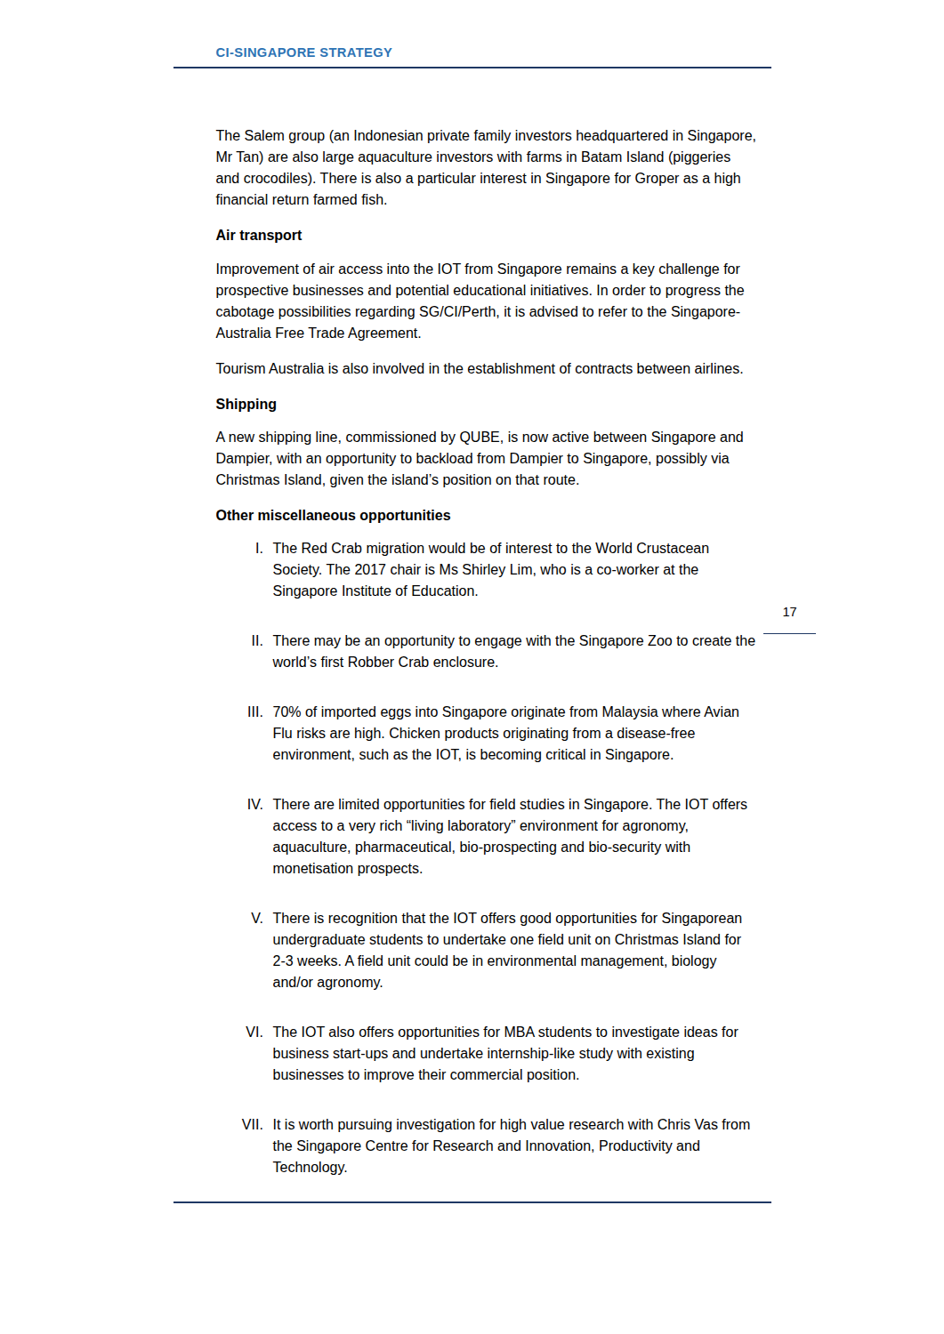CI-SINGAPORE STRATEGY
The Salem group (an Indonesian private family investors headquartered in Singapore, Mr Tan) are also large aquaculture investors with farms in Batam Island (piggeries and crocodiles). There is also a particular interest in Singapore for Groper as a high financial return farmed fish.
Air transport
Improvement of air access into the IOT from Singapore remains a key challenge for prospective businesses and potential educational initiatives. In order to progress the cabotage possibilities regarding SG/CI/Perth, it is advised to refer to the Singapore-Australia Free Trade Agreement.
Tourism Australia is also involved in the establishment of contracts between airlines.
Shipping
A new shipping line, commissioned by QUBE, is now active between Singapore and Dampier, with an opportunity to backload from Dampier to Singapore, possibly via Christmas Island, given the island’s position on that route.
Other miscellaneous opportunities
The Red Crab migration would be of interest to the World Crustacean Society. The 2017 chair is Ms Shirley Lim, who is a co-worker at the Singapore Institute of Education.
There may be an opportunity to engage with the Singapore Zoo to create the world’s first Robber Crab enclosure.
70% of imported eggs into Singapore originate from Malaysia where Avian Flu risks are high. Chicken products originating from a disease-free environment, such as the IOT, is becoming critical in Singapore.
There are limited opportunities for field studies in Singapore. The IOT offers access to a very rich “living laboratory” environment for agronomy, aquaculture, pharmaceutical, bio-prospecting and bio-security with monetisation prospects.
There is recognition that the IOT offers good opportunities for Singaporean undergraduate students to undertake one field unit on Christmas Island for 2-3 weeks. A field unit could be in environmental management, biology and/or agronomy.
The IOT also offers opportunities for MBA students to investigate ideas for business start-ups and undertake internship-like study with existing businesses to improve their commercial position.
It is worth pursuing investigation for high value research with Chris Vas from the Singapore Centre for Research and Innovation, Productivity and Technology.
17